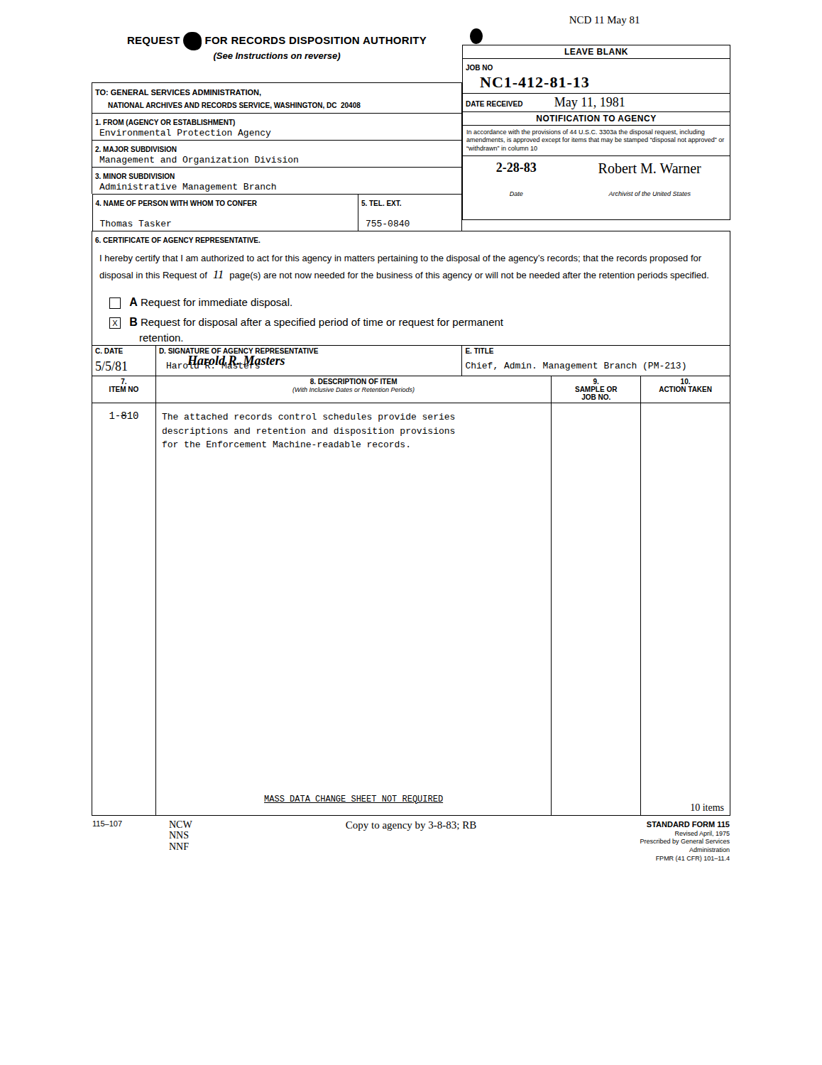NCD 11 May 81
| / REQUEST FOR RECORDS DISPOSITION AUTHORITY (See Instructions on reverse) / / TO: GENERAL SERVICES ADMINISTRATION, NATIONAL ARCHIVES AND RECORDS SERVICE, WASHINGTON, DC 20408 / / 1. FROM (AGENCY OR ESTABLISHMENT) Environmental Protection Agency / / 2. MAJOR SUBDIVISION Management and Organization Division / / 3. MINOR SUBDIVISION Administrative Management Branch / / / 4. NAME OF PERSON WITH WHOM TO CONFER Thomas Tasker / 5. TEL. EXT. 755-0840 / / | / LEAVE BLANK / / JOB NO NC1-412-81-13 / / DATE RECEIVED May 11, 1981 / / NOTIFICATION TO AGENCY / / In accordance with the provisions of 44 U.S.C. 3303a the disposal request, including amendments, is approved except for items that may be stamped “disposal not approved” or “withdrawn” in column 10 / / / 2-28-83 / Robert M. Warner / / Date / Archivist of the United States / / |
| 6. CERTIFICATE OF AGENCY REPRESENTATIVE. I hereby certify that I am authorized to act for this agency in matters pertaining to the disposal of the agency’s records; that the records proposed for disposal in this Request of 11 page(s) are not now needed for the business of this agency or will not be needed after the retention periods specified. A Request for immediate disposal. X B Request for disposal after a specified period of time or request for permanent retention. |
| C. DATE 5/5/81 | D. SIGNATURE OF AGENCY REPRESENTATIVE Harold R. Masters Harold R. Masters | E. TITLE Chief, Admin. Management Branch (PM-213) |
| 7. ITEM NO | 8. DESCRIPTION OF ITEM (With Inclusive Dates or Retention Periods) | 9. SAMPLE OR JOB NO. | 10. ACTION TAKEN |
| 1- 8 10 | The attached records control schedules provide series descriptions and retention and disposition provisions for the Enforcement Machine-readable records. MASS DATA CHANGE SHEET NOT REQUIRED | | 10 items |
| 115–107 | NCW NNS NNF | Copy to agency by 3-8-83; RB | STANDARD FORM 115 Revised April, 1975 Prescribed by General Services Administration FPMR (41 CFR) 101–11.4 |